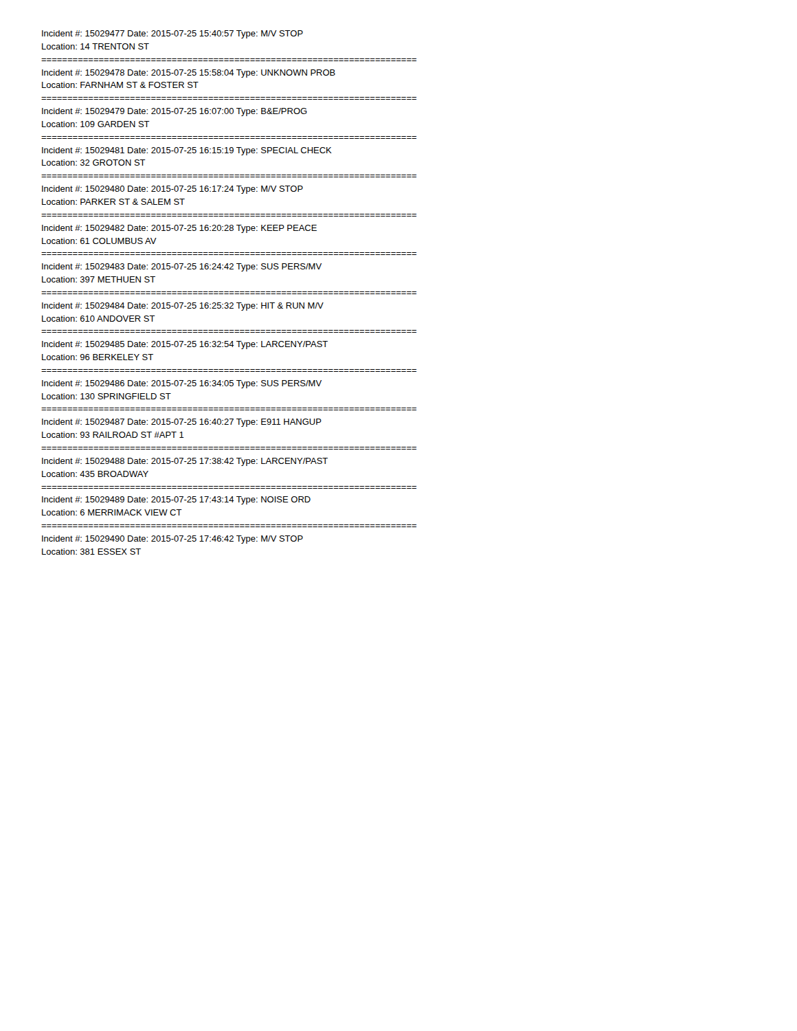Incident #: 15029477 Date: 2015-07-25 15:40:57 Type: M/V STOP
Location: 14 TRENTON ST
========================================================================
Incident #: 15029478 Date: 2015-07-25 15:58:04 Type: UNKNOWN PROB
Location: FARNHAM ST & FOSTER ST
========================================================================
Incident #: 15029479 Date: 2015-07-25 16:07:00 Type: B&E/PROG
Location: 109 GARDEN ST
========================================================================
Incident #: 15029481 Date: 2015-07-25 16:15:19 Type: SPECIAL CHECK
Location: 32 GROTON ST
========================================================================
Incident #: 15029480 Date: 2015-07-25 16:17:24 Type: M/V STOP
Location: PARKER ST & SALEM ST
========================================================================
Incident #: 15029482 Date: 2015-07-25 16:20:28 Type: KEEP PEACE
Location: 61 COLUMBUS AV
========================================================================
Incident #: 15029483 Date: 2015-07-25 16:24:42 Type: SUS PERS/MV
Location: 397 METHUEN ST
========================================================================
Incident #: 15029484 Date: 2015-07-25 16:25:32 Type: HIT & RUN M/V
Location: 610 ANDOVER ST
========================================================================
Incident #: 15029485 Date: 2015-07-25 16:32:54 Type: LARCENY/PAST
Location: 96 BERKELEY ST
========================================================================
Incident #: 15029486 Date: 2015-07-25 16:34:05 Type: SUS PERS/MV
Location: 130 SPRINGFIELD ST
========================================================================
Incident #: 15029487 Date: 2015-07-25 16:40:27 Type: E911 HANGUP
Location: 93 RAILROAD ST #APT 1
========================================================================
Incident #: 15029488 Date: 2015-07-25 17:38:42 Type: LARCENY/PAST
Location: 435 BROADWAY
========================================================================
Incident #: 15029489 Date: 2015-07-25 17:43:14 Type: NOISE ORD
Location: 6 MERRIMACK VIEW CT
========================================================================
Incident #: 15029490 Date: 2015-07-25 17:46:42 Type: M/V STOP
Location: 381 ESSEX ST